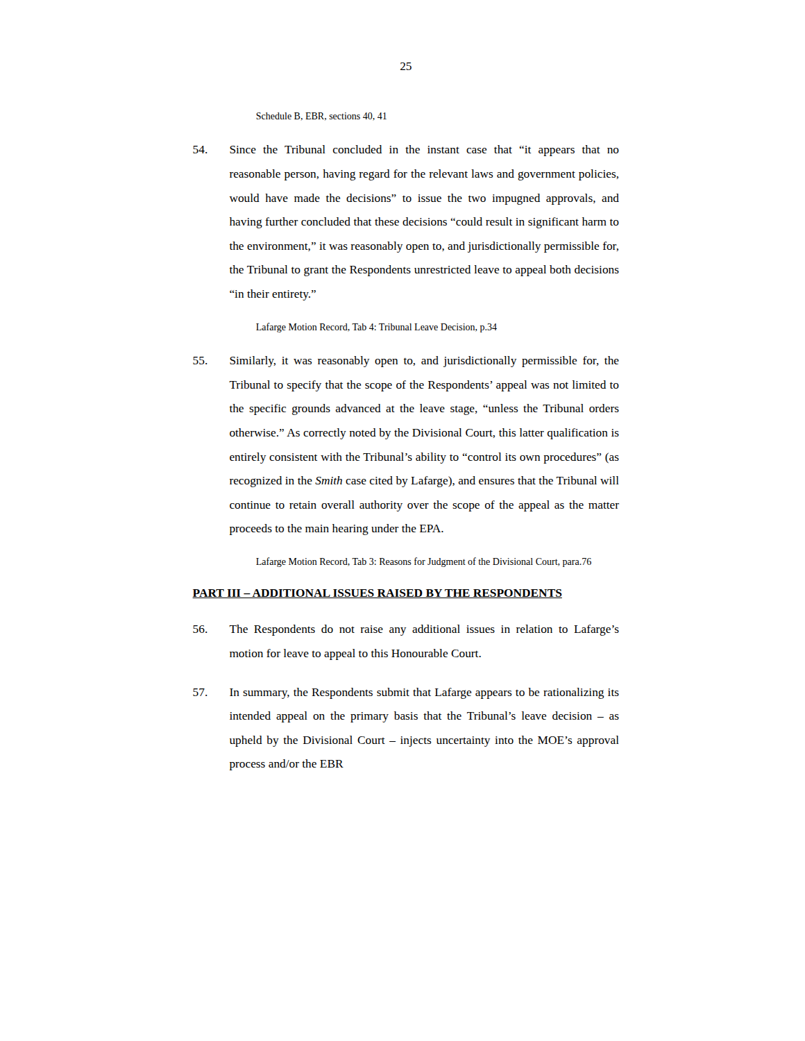25
Schedule B, EBR, sections 40, 41
54. Since the Tribunal concluded in the instant case that “it appears that no reasonable person, having regard for the relevant laws and government policies, would have made the decisions” to issue the two impugned approvals, and having further concluded that these decisions “could result in significant harm to the environment,” it was reasonably open to, and jurisdictionally permissible for, the Tribunal to grant the Respondents unrestricted leave to appeal both decisions “in their entirety.”
Lafarge Motion Record, Tab 4: Tribunal Leave Decision, p.34
55. Similarly, it was reasonably open to, and jurisdictionally permissible for, the Tribunal to specify that the scope of the Respondents’ appeal was not limited to the specific grounds advanced at the leave stage, “unless the Tribunal orders otherwise.” As correctly noted by the Divisional Court, this latter qualification is entirely consistent with the Tribunal’s ability to “control its own procedures” (as recognized in the Smith case cited by Lafarge), and ensures that the Tribunal will continue to retain overall authority over the scope of the appeal as the matter proceeds to the main hearing under the EPA.
Lafarge Motion Record, Tab 3: Reasons for Judgment of the Divisional Court, para.76
PART III – ADDITIONAL ISSUES RAISED BY THE RESPONDENTS
56. The Respondents do not raise any additional issues in relation to Lafarge’s motion for leave to appeal to this Honourable Court.
57. In summary, the Respondents submit that Lafarge appears to be rationalizing its intended appeal on the primary basis that the Tribunal’s leave decision – as upheld by the Divisional Court – injects uncertainty into the MOE’s approval process and/or the EBR